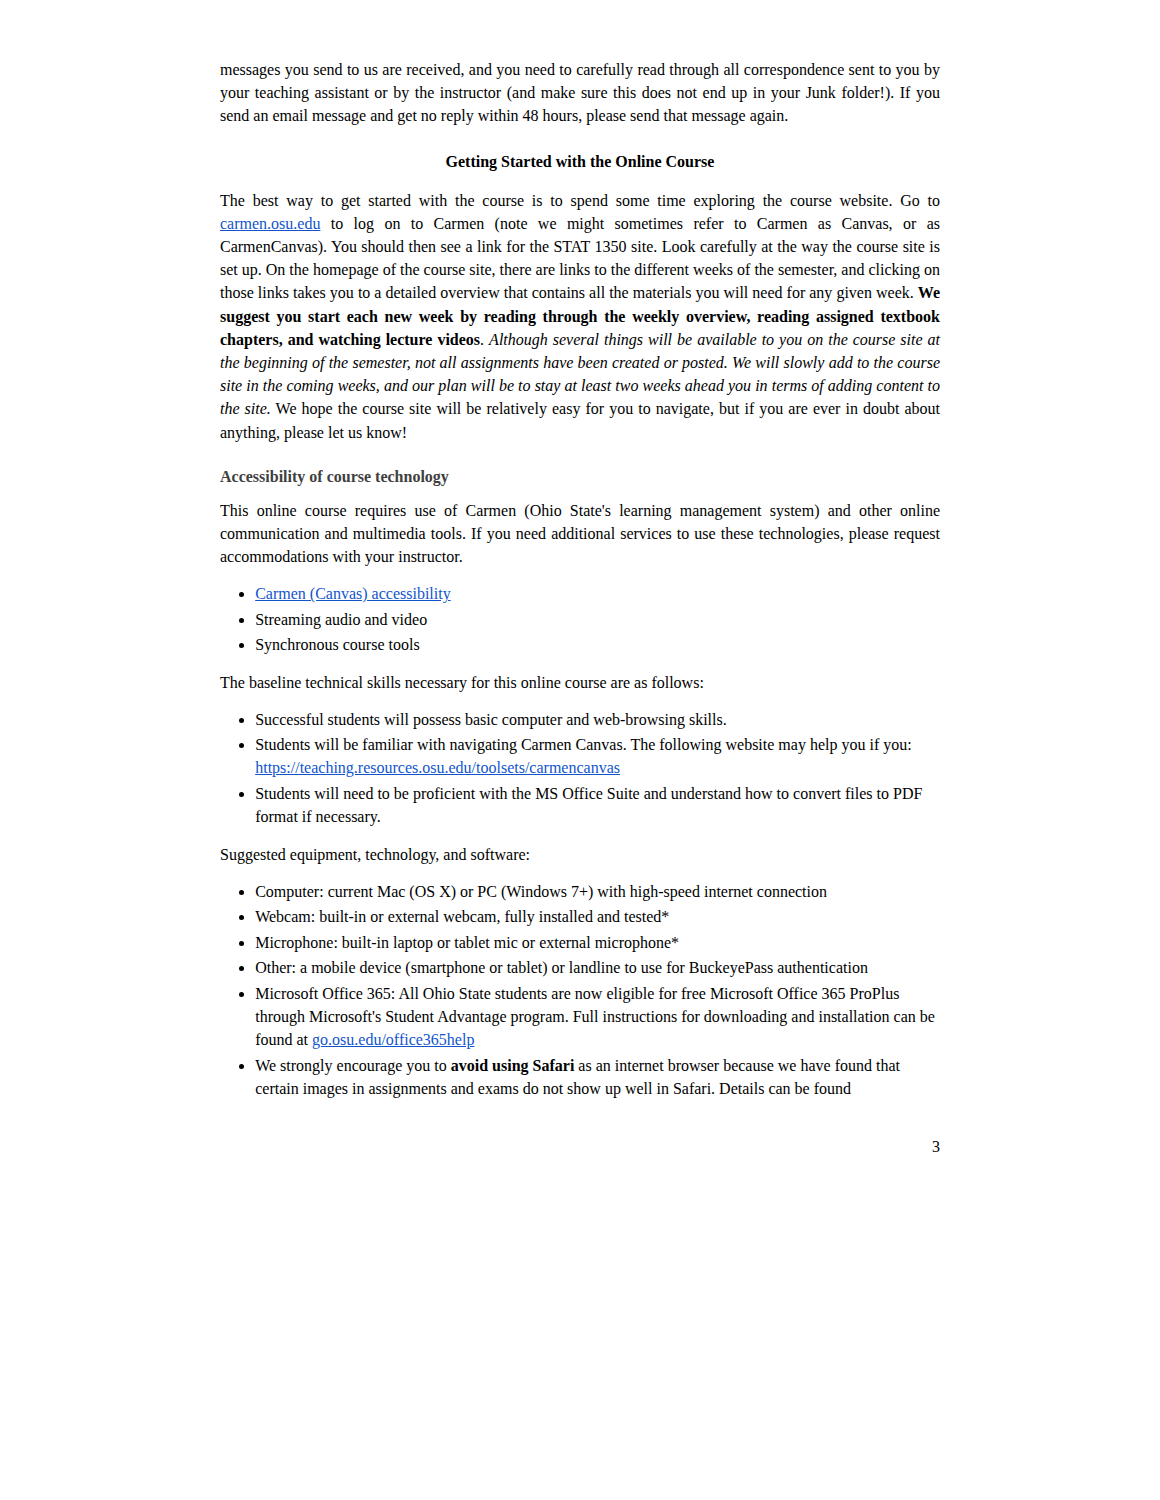messages you send to us are received, and you need to carefully read through all correspondence sent to you by your teaching assistant or by the instructor (and make sure this does not end up in your Junk folder!). If you send an email message and get no reply within 48 hours, please send that message again.
Getting Started with the Online Course
The best way to get started with the course is to spend some time exploring the course website. Go to carmen.osu.edu to log on to Carmen (note we might sometimes refer to Carmen as Canvas, or as CarmenCanvas). You should then see a link for the STAT 1350 site. Look carefully at the way the course site is set up. On the homepage of the course site, there are links to the different weeks of the semester, and clicking on those links takes you to a detailed overview that contains all the materials you will need for any given week. We suggest you start each new week by reading through the weekly overview, reading assigned textbook chapters, and watching lecture videos. Although several things will be available to you on the course site at the beginning of the semester, not all assignments have been created or posted. We will slowly add to the course site in the coming weeks, and our plan will be to stay at least two weeks ahead you in terms of adding content to the site. We hope the course site will be relatively easy for you to navigate, but if you are ever in doubt about anything, please let us know!
Accessibility of course technology
This online course requires use of Carmen (Ohio State's learning management system) and other online communication and multimedia tools. If you need additional services to use these technologies, please request accommodations with your instructor.
Carmen (Canvas) accessibility
Streaming audio and video
Synchronous course tools
The baseline technical skills necessary for this online course are as follows:
Successful students will possess basic computer and web-browsing skills.
Students will be familiar with navigating Carmen Canvas. The following website may help you if you: https://teaching.resources.osu.edu/toolsets/carmencanvas
Students will need to be proficient with the MS Office Suite and understand how to convert files to PDF format if necessary.
Suggested equipment, technology, and software:
Computer: current Mac (OS X) or PC (Windows 7+) with high-speed internet connection
Webcam: built-in or external webcam, fully installed and tested*
Microphone: built-in laptop or tablet mic or external microphone*
Other: a mobile device (smartphone or tablet) or landline to use for BuckeyePass authentication
Microsoft Office 365: All Ohio State students are now eligible for free Microsoft Office 365 ProPlus through Microsoft's Student Advantage program. Full instructions for downloading and installation can be found at go.osu.edu/office365help
We strongly encourage you to avoid using Safari as an internet browser because we have found that certain images in assignments and exams do not show up well in Safari. Details can be found
3